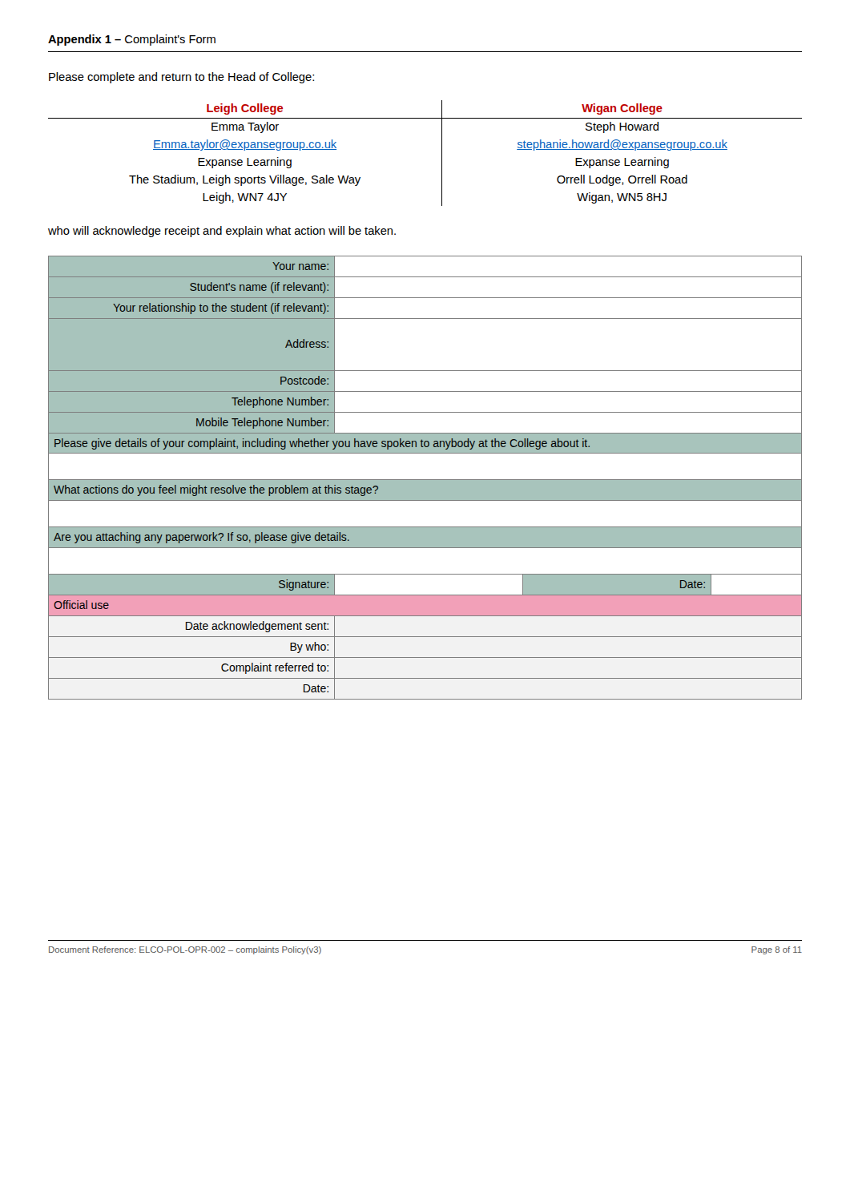Appendix 1 – Complaint's Form
Please complete and return to the Head of College:
| Leigh College | Wigan College |
| Emma Taylor | Steph Howard |
| Emma.taylor@expansegroup.co.uk | stephanie.howard@expansegroup.co.uk |
| Expanse Learning | Expanse Learning |
| The Stadium, Leigh sports Village, Sale Way | Orrell Lodge, Orrell Road |
| Leigh, WN7 4JY | Wigan, WN5 8HJ |
who will acknowledge receipt and explain what action will be taken.
| Your name: | |
| Student's name (if relevant): | |
| Your relationship to the student (if relevant): | |
| Address: | |
| Postcode: | |
| Telephone Number: | |
| Mobile Telephone Number: | |
| Please give details of your complaint, including whether you have spoken to anybody at the College about it. |
| What actions do you feel might resolve the problem at this stage? |
| Are you attaching any paperwork? If so, please give details. |
| Signature: | | Date: | |
| Official use |
| Date acknowledgement sent: | |
| By who: | |
| Complaint referred to: | |
| Date: | |
Document Reference: ELCO-POL-OPR-002 – complaints Policy(v3) Page 8 of 11